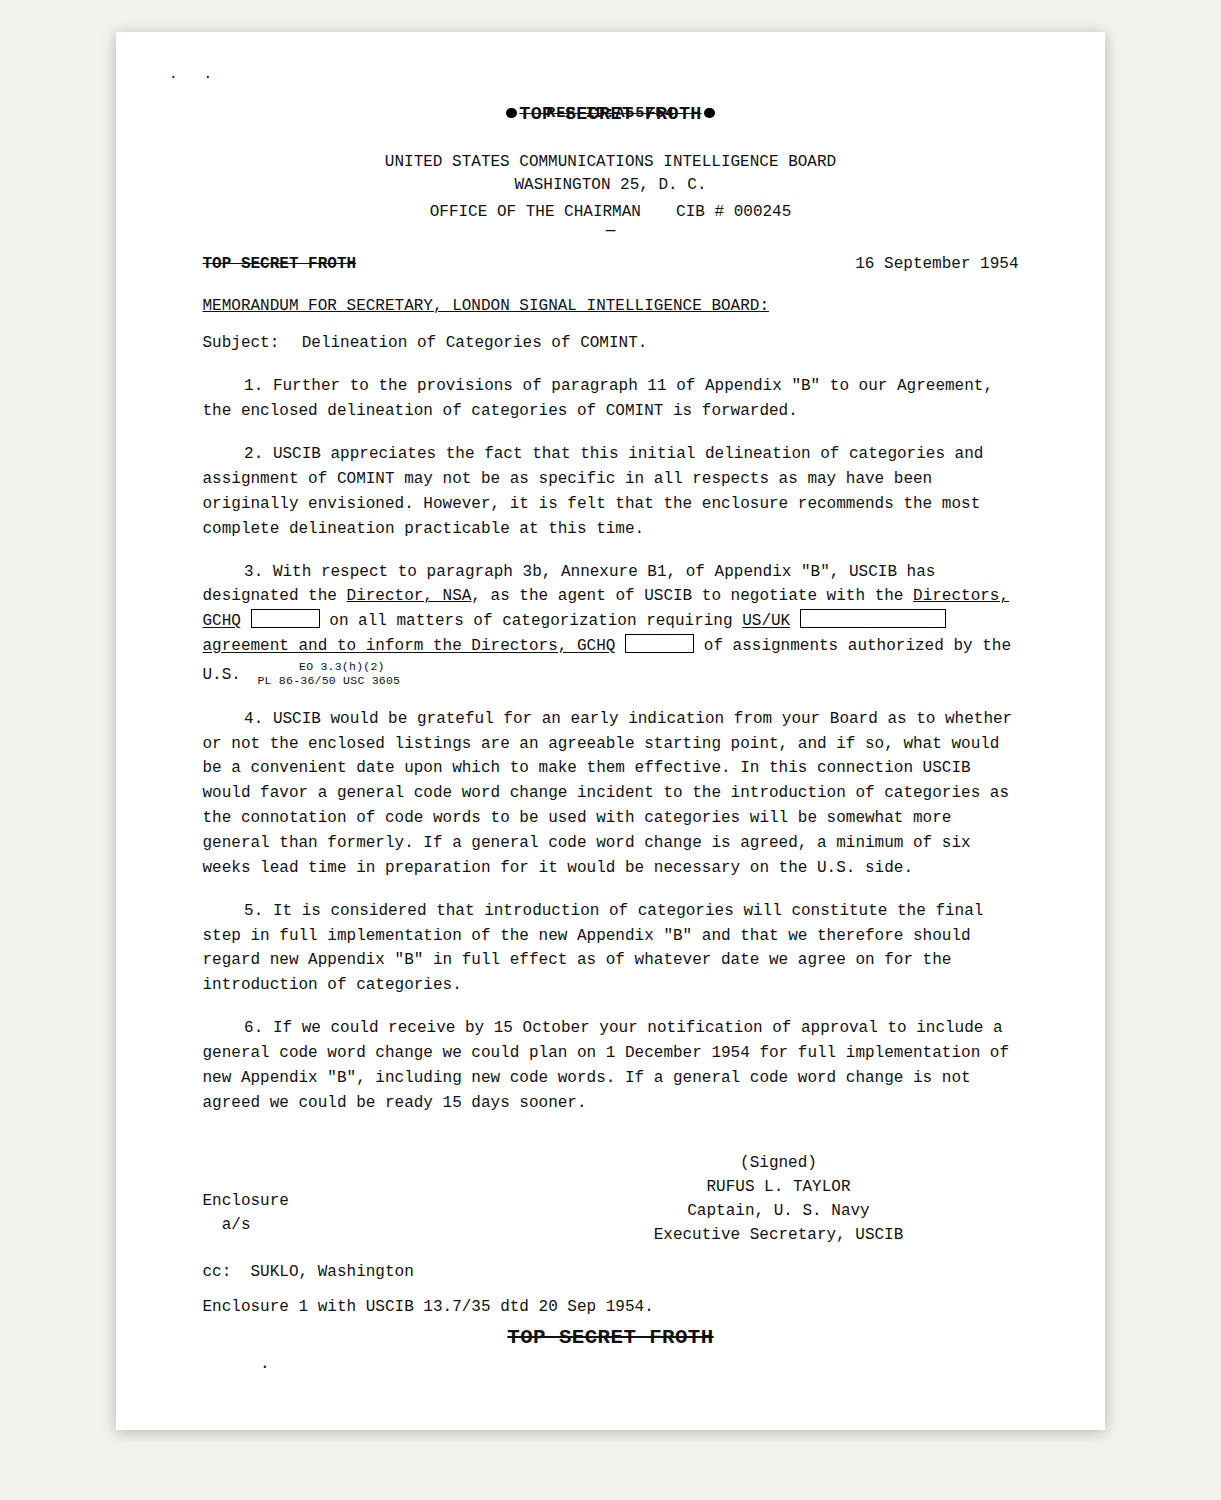. .
TOP SECRET FROTH REF ID:A65754
UNITED STATES COMMUNICATIONS INTELLIGENCE BOARD WASHINGTON 25, D. C.
OFFICE OF THE CHAIRMAN CIB # 000245
—
TOP SECRET FROTH 16 September 1954
MEMORANDUM FOR SECRETARY, LONDON SIGNAL INTELLIGENCE BOARD:
Subject: Delineation of Categories of COMINT.
1. Further to the provisions of paragraph 11 of Appendix "B" to our Agreement, the enclosed delineation of categories of COMINT is forwarded.
2. USCIB appreciates the fact that this initial delineation of categories and assignment of COMINT may not be as specific in all respects as may have been originally envisioned. However, it is felt that the enclosure recommends the most complete delineation practicable at this time.
3. With respect to paragraph 3b, Annexure B1, of Appendix "B", USCIB has designated the Director, NSA, as the agent of USCIB to negotiate with the Directors, GCHQ on all matters of categorization requiring US/UK agreement and to inform the Directors, GCHQ of assignments authorized by the U.S. EO 3.3(h)(2)
PL 86-36/50 USC 3605
4. USCIB would be grateful for an early indication from your Board as to whether or not the enclosed listings are an agreeable starting point, and if so, what would be a convenient date upon which to make them effective. In this connection USCIB would favor a general code word change incident to the introduction of categories as the connotation of code words to be used with categories will be somewhat more general than formerly. If a general code word change is agreed, a minimum of six weeks lead time in preparation for it would be necessary on the U.S. side.
5. It is considered that introduction of categories will constitute the final step in full implementation of the new Appendix "B" and that we therefore should regard new Appendix "B" in full effect as of whatever date we agree on for the introduction of categories.
6. If we could receive by 15 October your notification of approval to include a general code word change we could plan on 1 December 1954 for full implementation of new Appendix "B", including new code words. If a general code word change is not agreed we could be ready 15 days sooner.
(Signed)
RUFUS L. TAYLOR
Captain, U. S. Navy
Executive Secretary, USCIB
Enclosure
a/s
cc: SUKLO, Washington
Enclosure 1 with USCIB 13.7/35 dtd 20 Sep 1954.
TOP SECRET FROTH
.